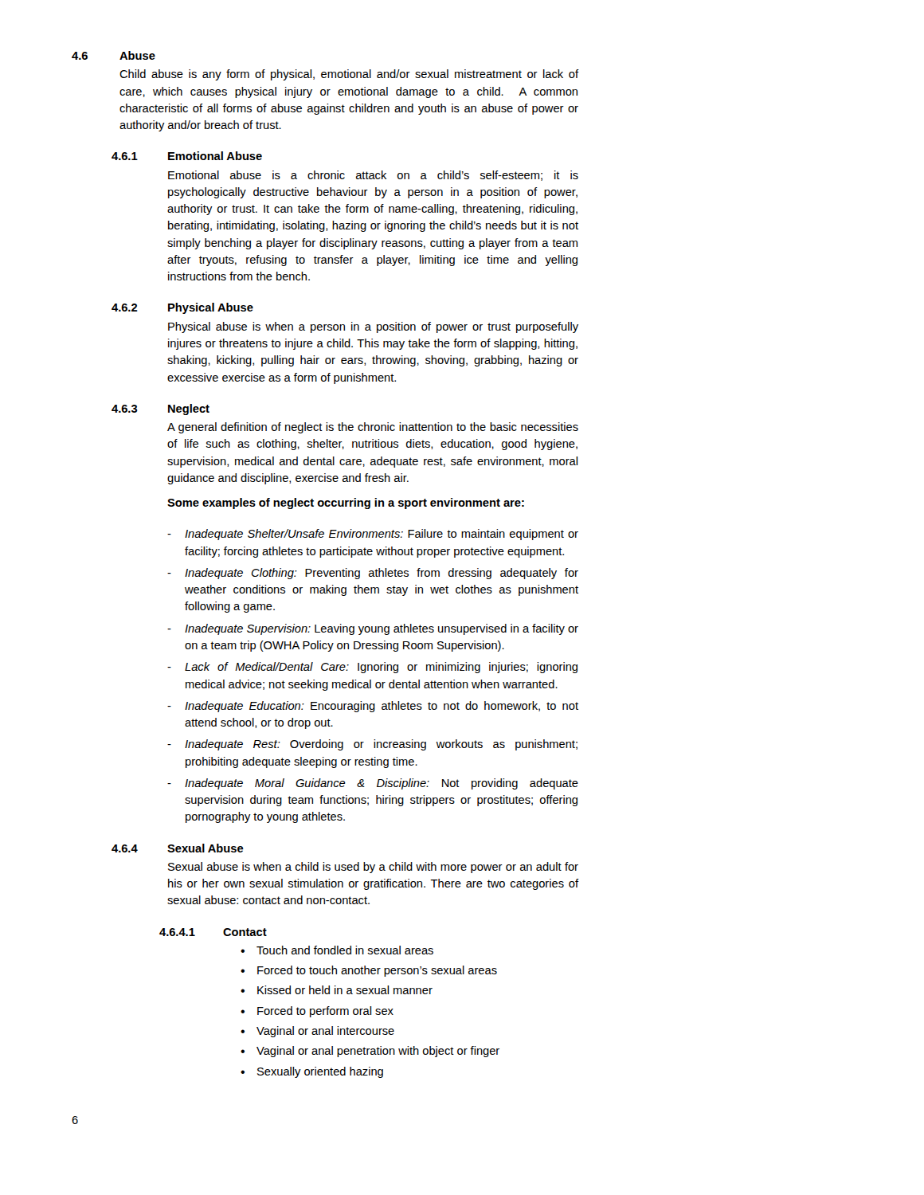4.6 Abuse
Child abuse is any form of physical, emotional and/or sexual mistreatment or lack of care, which causes physical injury or emotional damage to a child. A common characteristic of all forms of abuse against children and youth is an abuse of power or authority and/or breach of trust.
4.6.1 Emotional Abuse
Emotional abuse is a chronic attack on a child’s self-esteem; it is psychologically destructive behaviour by a person in a position of power, authority or trust. It can take the form of name-calling, threatening, ridiculing, berating, intimidating, isolating, hazing or ignoring the child’s needs but it is not simply benching a player for disciplinary reasons, cutting a player from a team after tryouts, refusing to transfer a player, limiting ice time and yelling instructions from the bench.
4.6.2 Physical Abuse
Physical abuse is when a person in a position of power or trust purposefully injures or threatens to injure a child. This may take the form of slapping, hitting, shaking, kicking, pulling hair or ears, throwing, shoving, grabbing, hazing or excessive exercise as a form of punishment.
4.6.3 Neglect
A general definition of neglect is the chronic inattention to the basic necessities of life such as clothing, shelter, nutritious diets, education, good hygiene, supervision, medical and dental care, adequate rest, safe environment, moral guidance and discipline, exercise and fresh air.
Some examples of neglect occurring in a sport environment are:
Inadequate Shelter/Unsafe Environments: Failure to maintain equipment or facility; forcing athletes to participate without proper protective equipment.
Inadequate Clothing: Preventing athletes from dressing adequately for weather conditions or making them stay in wet clothes as punishment following a game.
Inadequate Supervision: Leaving young athletes unsupervised in a facility or on a team trip (OWHA Policy on Dressing Room Supervision).
Lack of Medical/Dental Care: Ignoring or minimizing injuries; ignoring medical advice; not seeking medical or dental attention when warranted.
Inadequate Education: Encouraging athletes to not do homework, to not attend school, or to drop out.
Inadequate Rest: Overdoing or increasing workouts as punishment; prohibiting adequate sleeping or resting time.
Inadequate Moral Guidance & Discipline: Not providing adequate supervision during team functions; hiring strippers or prostitutes; offering pornography to young athletes.
4.6.4 Sexual Abuse
Sexual abuse is when a child is used by a child with more power or an adult for his or her own sexual stimulation or gratification. There are two categories of sexual abuse: contact and non-contact.
4.6.4.1 Contact
Touch and fondled in sexual areas
Forced to touch another person’s sexual areas
Kissed or held in a sexual manner
Forced to perform oral sex
Vaginal or anal intercourse
Vaginal or anal penetration with object or finger
Sexually oriented hazing
6